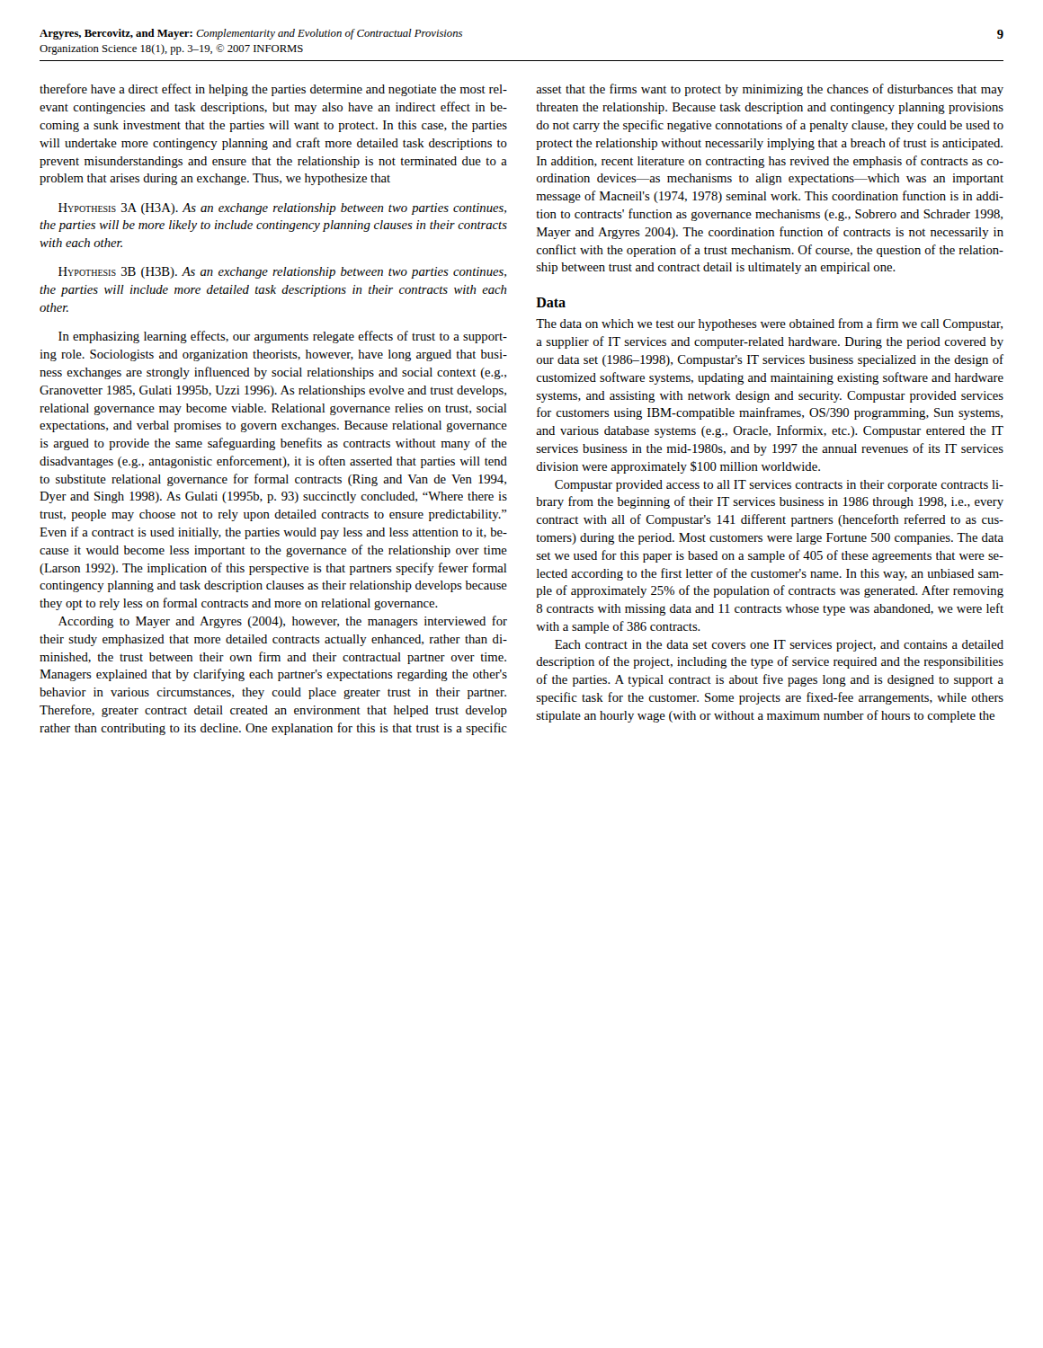Argyres, Bercovitz, and Mayer: Complementarity and Evolution of Contractual Provisions
Organization Science 18(1), pp. 3–19, © 2007 INFORMS
9
therefore have a direct effect in helping the parties determine and negotiate the most relevant contingencies and task descriptions, but may also have an indirect effect in becoming a sunk investment that the parties will want to protect. In this case, the parties will undertake more contingency planning and craft more detailed task descriptions to prevent misunderstandings and ensure that the relationship is not terminated due to a problem that arises during an exchange. Thus, we hypothesize that
Hypothesis 3A (H3A). As an exchange relationship between two parties continues, the parties will be more likely to include contingency planning clauses in their contracts with each other.
Hypothesis 3B (H3B). As an exchange relationship between two parties continues, the parties will include more detailed task descriptions in their contracts with each other.
In emphasizing learning effects, our arguments relegate effects of trust to a supporting role. Sociologists and organization theorists, however, have long argued that business exchanges are strongly influenced by social relationships and social context (e.g., Granovetter 1985, Gulati 1995b, Uzzi 1996). As relationships evolve and trust develops, relational governance may become viable. Relational governance relies on trust, social expectations, and verbal promises to govern exchanges. Because relational governance is argued to provide the same safeguarding benefits as contracts without many of the disadvantages (e.g., antagonistic enforcement), it is often asserted that parties will tend to substitute relational governance for formal contracts (Ring and Van de Ven 1994, Dyer and Singh 1998). As Gulati (1995b, p. 93) succinctly concluded, “Where there is trust, people may choose not to rely upon detailed contracts to ensure predictability.” Even if a contract is used initially, the parties would pay less and less attention to it, because it would become less important to the governance of the relationship over time (Larson 1992). The implication of this perspective is that partners specify fewer formal contingency planning and task description clauses as their relationship develops because they opt to rely less on formal contracts and more on relational governance.
According to Mayer and Argyres (2004), however, the managers interviewed for their study emphasized that more detailed contracts actually enhanced, rather than diminished, the trust between their own firm and their contractual partner over time. Managers explained that by clarifying each partner's expectations regarding the other's behavior in various circumstances, they could place greater trust in their partner. Therefore, greater contract detail created an environment that helped trust develop rather than contributing to its decline. One explanation for this is that trust is a specific asset that the firms want to protect by minimizing the chances of disturbances that may threaten the relationship. Because task description and contingency planning provisions do not carry the specific negative connotations of a penalty clause, they could be used to protect the relationship without necessarily implying that a breach of trust is anticipated. In addition, recent literature on contracting has revived the emphasis of contracts as coordination devices—as mechanisms to align expectations—which was an important message of Macneil's (1974, 1978) seminal work. This coordination function is in addition to contracts' function as governance mechanisms (e.g., Sobrero and Schrader 1998, Mayer and Argyres 2004). The coordination function of contracts is not necessarily in conflict with the operation of a trust mechanism. Of course, the question of the relationship between trust and contract detail is ultimately an empirical one.
Data
The data on which we test our hypotheses were obtained from a firm we call Compustar, a supplier of IT services and computer-related hardware. During the period covered by our data set (1986–1998), Compustar's IT services business specialized in the design of customized software systems, updating and maintaining existing software and hardware systems, and assisting with network design and security. Compustar provided services for customers using IBM-compatible mainframes, OS/390 programming, Sun systems, and various database systems (e.g., Oracle, Informix, etc.). Compustar entered the IT services business in the mid-1980s, and by 1997 the annual revenues of its IT services division were approximately $100 million worldwide.
Compustar provided access to all IT services contracts in their corporate contracts library from the beginning of their IT services business in 1986 through 1998, i.e., every contract with all of Compustar's 141 different partners (henceforth referred to as customers) during the period. Most customers were large Fortune 500 companies. The data set we used for this paper is based on a sample of 405 of these agreements that were selected according to the first letter of the customer's name. In this way, an unbiased sample of approximately 25% of the population of contracts was generated. After removing 8 contracts with missing data and 11 contracts whose type was abandoned, we were left with a sample of 386 contracts.
Each contract in the data set covers one IT services project, and contains a detailed description of the project, including the type of service required and the responsibilities of the parties. A typical contract is about five pages long and is designed to support a specific task for the customer. Some projects are fixed-fee arrangements, while others stipulate an hourly wage (with or without a maximum number of hours to complete the